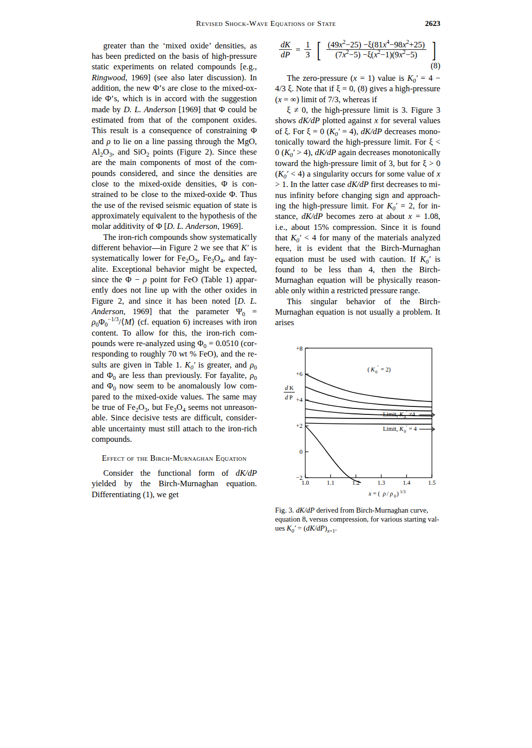Revised Shock-Wave Equations of State 2623
greater than the ‘mixed oxide’ densities, as has been predicted on the basis of high-pressure static experiments on related compounds [e.g., Ringwood, 1969] (see also later discussion). In addition, the new Φ’s are close to the mixed-oxide Φ’s, which is in accord with the suggestion made by D. L. Anderson [1969] that Φ could be estimated from that of the component oxides. This result is a consequence of constraining Φ and ρ to lie on a line passing through the MgO, Al2O3, and SiO2 points (Figure 2). Since these are the main components of most of the compounds considered, and since the densities are close to the mixed-oxide densities, Φ is constrained to be close to the mixed-oxide Φ. Thus the use of the revised seismic equation of state is approximately equivalent to the hypothesis of the molar additivity of Φ [D. L. Anderson, 1969].
The iron-rich compounds show systematically different behavior—in Figure 2 we see that K′ is systematically lower for Fe2O3, Fe3O4, and fayalite. Exceptional behavior might be expected, since the Φ − ρ point for FeO (Table 1) apparently does not line up with the other oxides in Figure 2, and since it has been noted [D. L. Anderson, 1969] that the parameter Ψ0 = ρ0Φ0−1/3/⟨M⟩ (cf. equation 6) increases with iron content. To allow for this, the iron-rich compounds were re-analyzed using Φ0 = 0.0510 (corresponding to roughly 70 wt % FeO), and the results are given in Table 1. K0′ is greater, and ρ0 and Φ0 are less than previously. For fayalite, ρ0 and Φ0 now seem to be anomalously low compared to the mixed-oxide values. The same may be true of Fe2O3, but Fe3O4 seems not unreasonable. Since decisive tests are difficult, considerable uncertainty must still attach to the iron-rich compounds.
Effect of the Birch-Murnaghan Equation
Consider the functional form of dK/dP yielded by the Birch-Murnaghan equation. Differentiating (1), we get
dK dP = 13 [ (49x2−25) −ξ(81x4−98x2+25) (7x2−5) −ξ(x2−1)(9x2−5) ]
(8)
The zero-pressure (x = 1) value is K0′ = 4 − 4/3 ξ. Note that if ξ = 0, (8) gives a high-pressure (x = ∞) limit of 7/3, whereas if
ξ ≠ 0, the high-pressure limit is 3. Figure 3 shows dK/dP plotted against x for several values of ξ. For ξ = 0 (K0′ = 4), dK/dP decreases monotonically toward the high-pressure limit. For ξ < 0 (K0′ > 4), dK/dP again decreases monotonically toward the high-pressure limit of 3, but for ξ > 0 (K0′ < 4) a singularity occurs for some value of x > 1. In the latter case dK/dP first decreases to minus infinity before changing sign and approaching the high-pressure limit. For K0′ = 2, for instance, dK/dP becomes zero at about x = 1.08, i.e., about 15% compression. Since it is found that K0′ < 4 for many of the materials analyzed here, it is evident that the Birch-Murnaghan equation must be used with caution. If K0′ is found to be less than 4, then the Birch-Murnaghan equation will be physically reasonable only within a restricted pressure range.
This singular behavior of the Birch-Murnaghan equation is not usually a problem. It arises
+8 +6 +4 +2 0 −2 1.0 1.1 1.2 1.3 1.4 1.5 d K d P x = ( ρ / ρ 0 ) 1/3 ( K 0 ′ = 2) Limit, K 0 ′ ≠4 Limit, K 0 ′ = 4
Fig. 3. dK/dP derived from Birch-Murnaghan curve, equation 8, versus compression, for various starting values K0′ = (dK/dP)x=1.